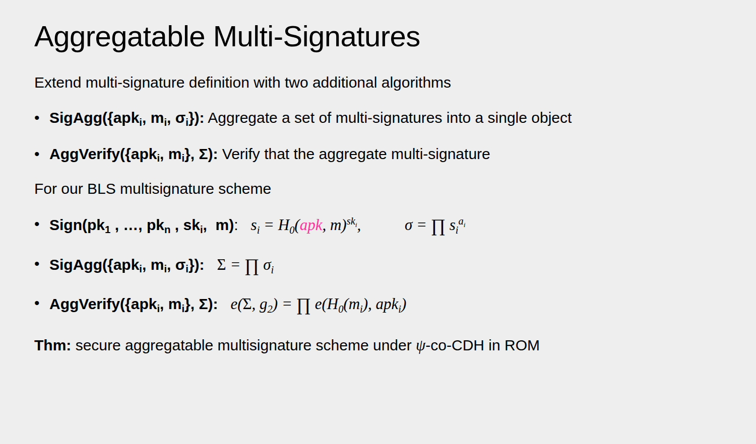Aggregatable Multi-Signatures
Extend multi-signature definition with two additional algorithms
SigAgg({apki, mi, σi}): Aggregate a set of multi-signatures into a single object
AggVerify({apki, mi}, Σ): Verify that the aggregate multi-signature
For our BLS multisignature scheme
Sign(pk1 , …, pkn , ski, m): si = H0(apk, m)ski, σ = ∏ siai
SigAgg({apki, mi, σi}): Σ = ∏ σi
AggVerify({apki, mi}, Σ): e(Σ, g2) = ∏ e(H0(mi), apki)
Thm: secure aggregatable multisignature scheme under ψ-co-CDH in ROM